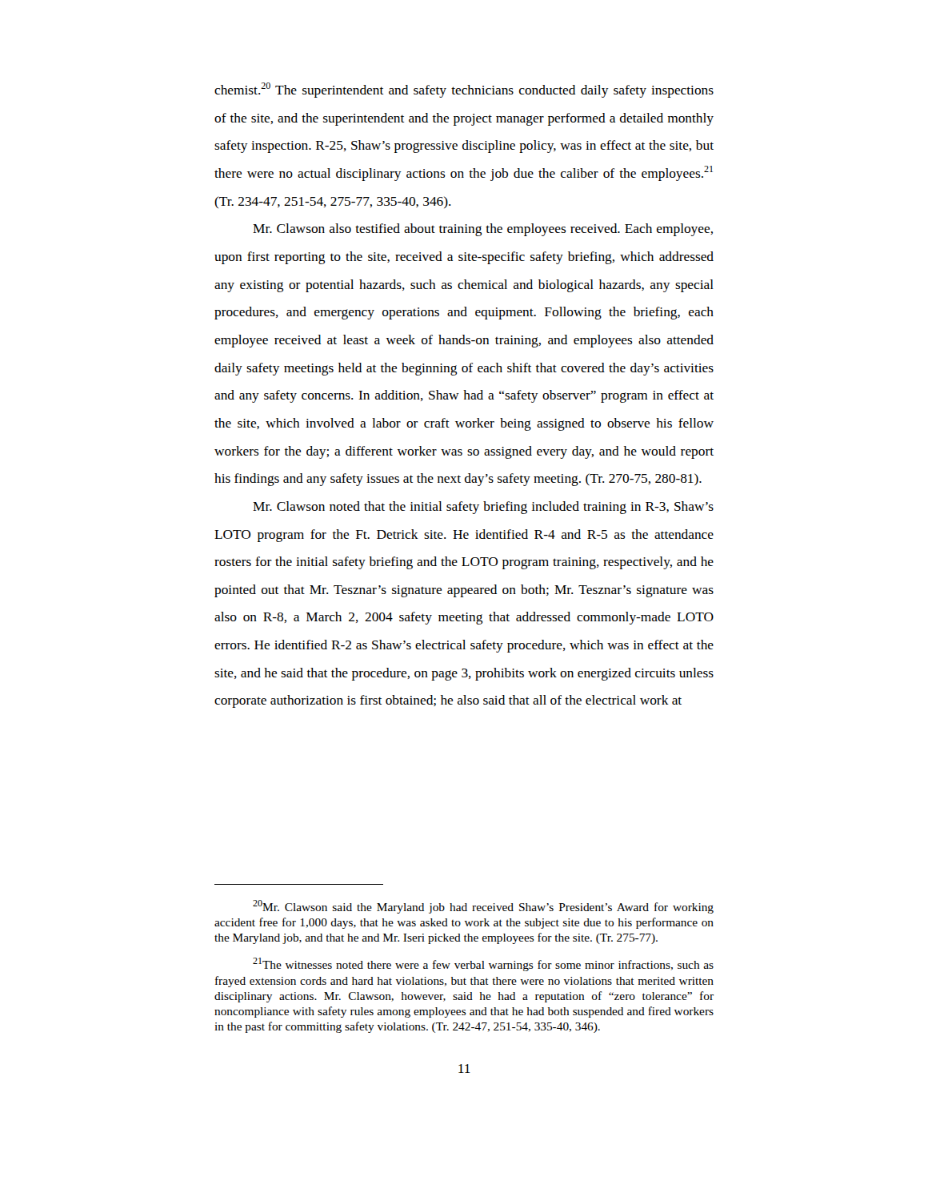chemist.20 The superintendent and safety technicians conducted daily safety inspections of the site, and the superintendent and the project manager performed a detailed monthly safety inspection. R-25, Shaw’s progressive discipline policy, was in effect at the site, but there were no actual disciplinary actions on the job due the caliber of the employees.21 (Tr. 234-47, 251-54, 275-77, 335-40, 346).
Mr. Clawson also testified about training the employees received. Each employee, upon first reporting to the site, received a site-specific safety briefing, which addressed any existing or potential hazards, such as chemical and biological hazards, any special procedures, and emergency operations and equipment. Following the briefing, each employee received at least a week of hands-on training, and employees also attended daily safety meetings held at the beginning of each shift that covered the day’s activities and any safety concerns. In addition, Shaw had a “safety observer” program in effect at the site, which involved a labor or craft worker being assigned to observe his fellow workers for the day; a different worker was so assigned every day, and he would report his findings and any safety issues at the next day’s safety meeting. (Tr. 270-75, 280-81).
Mr. Clawson noted that the initial safety briefing included training in R-3, Shaw’s LOTO program for the Ft. Detrick site. He identified R-4 and R-5 as the attendance rosters for the initial safety briefing and the LOTO program training, respectively, and he pointed out that Mr. Tesznar’s signature appeared on both; Mr. Tesznar’s signature was also on R-8, a March 2, 2004 safety meeting that addressed commonly-made LOTO errors. He identified R-2 as Shaw’s electrical safety procedure, which was in effect at the site, and he said that the procedure, on page 3, prohibits work on energized circuits unless corporate authorization is first obtained; he also said that all of the electrical work at
20Mr. Clawson said the Maryland job had received Shaw’s President’s Award for working accident free for 1,000 days, that he was asked to work at the subject site due to his performance on the Maryland job, and that he and Mr. Iseri picked the employees for the site. (Tr. 275-77).
21The witnesses noted there were a few verbal warnings for some minor infractions, such as frayed extension cords and hard hat violations, but that there were no violations that merited written disciplinary actions. Mr. Clawson, however, said he had a reputation of “zero tolerance” for noncompliance with safety rules among employees and that he had both suspended and fired workers in the past for committing safety violations. (Tr. 242-47, 251-54, 335-40, 346).
11